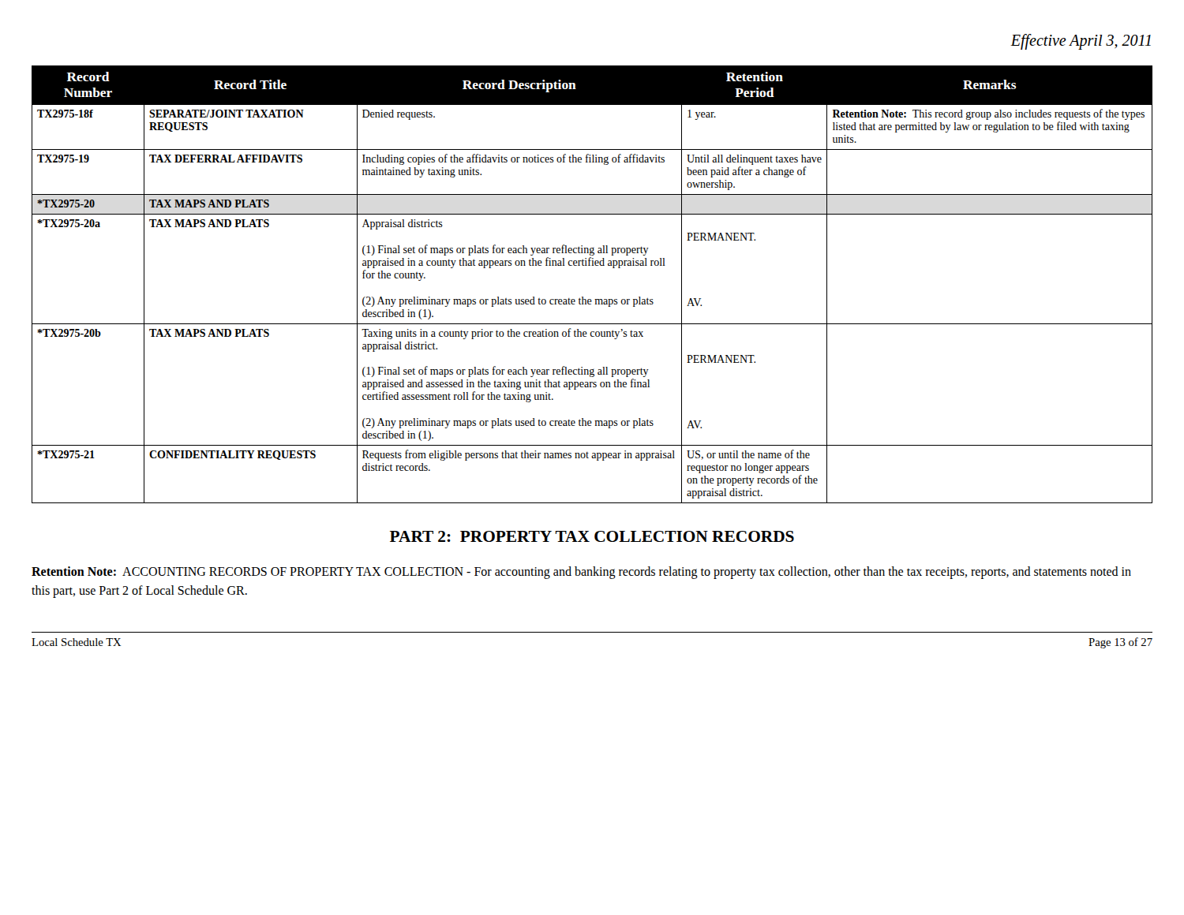Effective April 3, 2011
| Record Number | Record Title | Record Description | Retention Period | Remarks |
| --- | --- | --- | --- | --- |
| TX2975-18f | SEPARATE/JOINT TAXATION REQUESTS | Denied requests. | 1 year. | Retention Note: This record group also includes requests of the types listed that are permitted by law or regulation to be filed with taxing units. |
| TX2975-19 | TAX DEFERRAL AFFIDAVITS | Including copies of the affidavits or notices of the filing of affidavits maintained by taxing units. | Until all delinquent taxes have been paid after a change of ownership. | |
| *TX2975-20 | TAX MAPS AND PLATS | | | |
| *TX2975-20a | TAX MAPS AND PLATS | Appraisal districts (1) Final set of maps or plats for each year reflecting all property appraised in a county that appears on the final certified appraisal roll for the county. (2) Any preliminary maps or plats used to create the maps or plats described in (1). | PERMANENT. AV. | |
| *TX2975-20b | TAX MAPS AND PLATS | Taxing units in a county prior to the creation of the county’s tax appraisal district. (1) Final set of maps or plats for each year reflecting all property appraised and assessed in the taxing unit that appears on the final certified assessment roll for the taxing unit. (2) Any preliminary maps or plats used to create the maps or plats described in (1). | PERMANENT. AV. | |
| *TX2975-21 | CONFIDENTIALITY REQUESTS | Requests from eligible persons that their names not appear in appraisal district records. | US, or until the name of the requestor no longer appears on the property records of the appraisal district. | |
PART 2: PROPERTY TAX COLLECTION RECORDS
Retention Note: ACCOUNTING RECORDS OF PROPERTY TAX COLLECTION - For accounting and banking records relating to property tax collection, other than the tax receipts, reports, and statements noted in this part, use Part 2 of Local Schedule GR.
Local Schedule TX Page 13 of 27